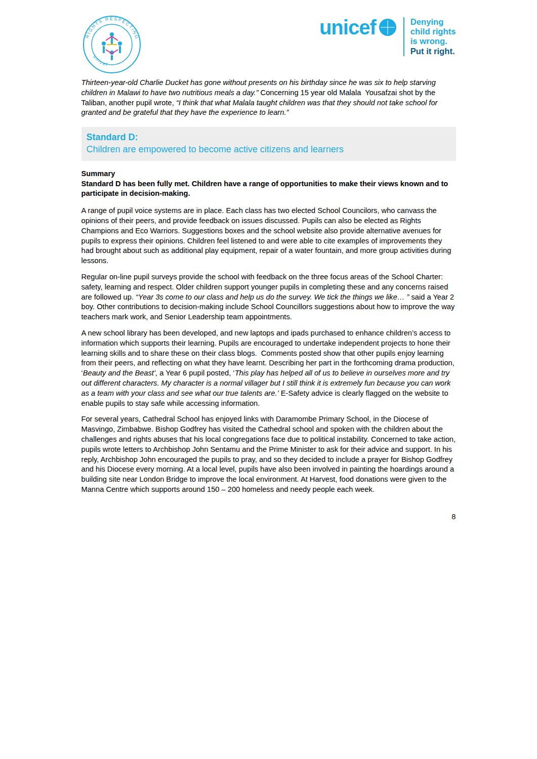RIGHTS RESPECTING unicef
unicef
Denying
child rights
is wrong.
Put it right.
Thirteen-year-old Charlie Ducket has gone without presents on his birthday since he was six to help starving children in Malawi to have two nutritious meals a day.” Concerning 15 year old Malala Yousafzai shot by the Taliban, another pupil wrote, “I think that what Malala taught children was that they should not take school for granted and be grateful that they have the experience to learn.”
Standard D:
Children are empowered to become active citizens and learners
Summary
Standard D has been fully met. Children have a range of opportunities to make their views known and to participate in decision-making.
A range of pupil voice systems are in place. Each class has two elected School Councilors, who canvass the opinions of their peers, and provide feedback on issues discussed. Pupils can also be elected as Rights Champions and Eco Warriors. Suggestions boxes and the school website also provide alternative avenues for pupils to express their opinions. Children feel listened to and were able to cite examples of improvements they had brought about such as additional play equipment, repair of a water fountain, and more group activities during lessons.
Regular on-line pupil surveys provide the school with feedback on the three focus areas of the School Charter: safety, learning and respect. Older children support younger pupils in completing these and any concerns raised are followed up. “Year 3s come to our class and help us do the survey. We tick the things we like… ” said a Year 2 boy. Other contributions to decision-making include School Councillors suggestions about how to improve the way teachers mark work, and Senior Leadership team appointments.
A new school library has been developed, and new laptops and ipads purchased to enhance children’s access to information which supports their learning. Pupils are encouraged to undertake independent projects to hone their learning skills and to share these on their class blogs. Comments posted show that other pupils enjoy learning from their peers, and reflecting on what they have learnt. Describing her part in the forthcoming drama production, ‘Beauty and the Beast’, a Year 6 pupil posted, ‘This play has helped all of us to believe in ourselves more and try out different characters. My character is a normal villager but I still think it is extremely fun because you can work as a team with your class and see what our true talents are.’ E-Safety advice is clearly flagged on the website to enable pupils to stay safe while accessing information.
For several years, Cathedral School has enjoyed links with Daramombe Primary School, in the Diocese of Masvingo, Zimbabwe. Bishop Godfrey has visited the Cathedral school and spoken with the children about the challenges and rights abuses that his local congregations face due to political instability. Concerned to take action, pupils wrote letters to Archbishop John Sentamu and the Prime Minister to ask for their advice and support. In his reply, Archbishop John encouraged the pupils to pray, and so they decided to include a prayer for Bishop Godfrey and his Diocese every morning. At a local level, pupils have also been involved in painting the hoardings around a building site near London Bridge to improve the local environment. At Harvest, food donations were given to the Manna Centre which supports around 150 – 200 homeless and needy people each week.
8